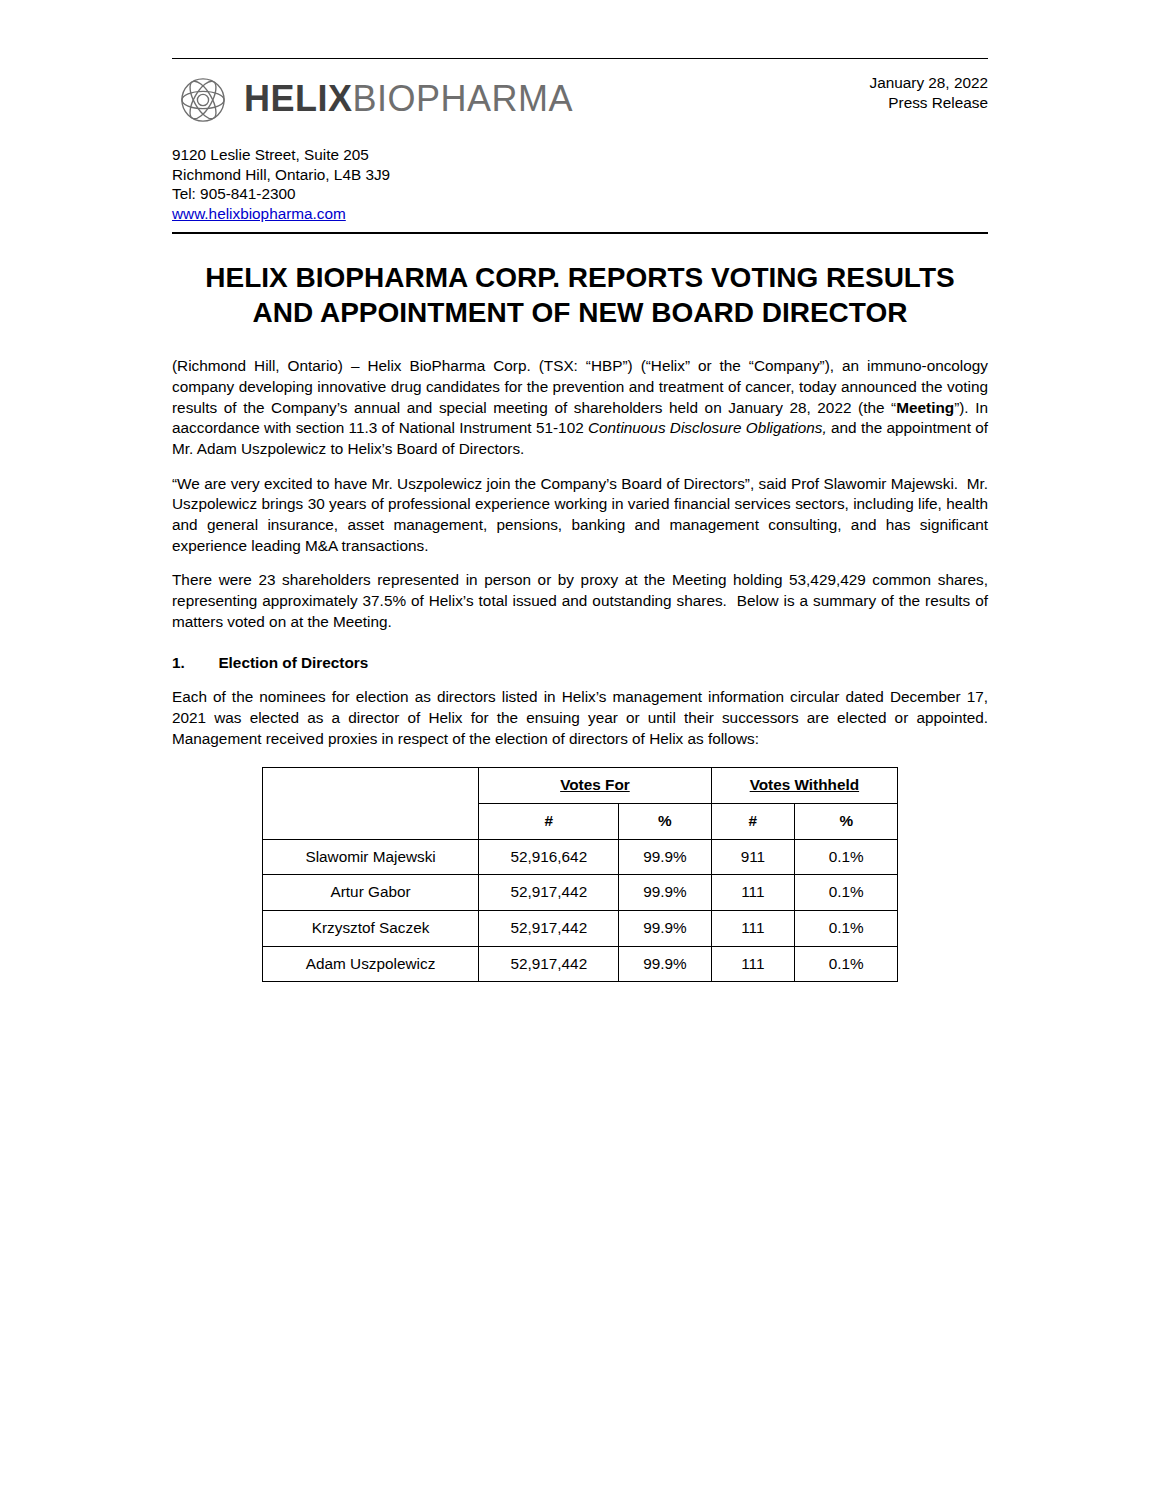HELIX BIOPHARMA
January 28, 2022
Press Release
9120 Leslie Street, Suite 205
Richmond Hill, Ontario, L4B 3J9
Tel: 905-841-2300
www.helixbiopharma.com
HELIX BIOPHARMA CORP. REPORTS VOTING RESULTS AND APPOINTMENT OF NEW BOARD DIRECTOR
(Richmond Hill, Ontario) – Helix BioPharma Corp. (TSX: “HBP”) (“Helix” or the “Company”), an immuno-oncology company developing innovative drug candidates for the prevention and treatment of cancer, today announced the voting results of the Company’s annual and special meeting of shareholders held on January 28, 2022 (the “Meeting”). In aaccordance with section 11.3 of National Instrument 51-102 Continuous Disclosure Obligations, and the appointment of Mr. Adam Uszpolewicz to Helix’s Board of Directors.
“We are very excited to have Mr. Uszpolewicz join the Company’s Board of Directors”, said Prof Slawomir Majewski. Mr. Uszpolewicz brings 30 years of professional experience working in varied financial services sectors, including life, health and general insurance, asset management, pensions, banking and management consulting, and has significant experience leading M&A transactions.
There were 23 shareholders represented in person or by proxy at the Meeting holding 53,429,429 common shares, representing approximately 37.5% of Helix’s total issued and outstanding shares. Below is a summary of the results of matters voted on at the Meeting.
1. Election of Directors
Each of the nominees for election as directors listed in Helix’s management information circular dated December 17, 2021 was elected as a director of Helix for the ensuing year or until their successors are elected or appointed. Management received proxies in respect of the election of directors of Helix as follows:
| | Votes For | Votes Withheld |
| --- | --- | --- |
| # | % | # | % |
| Slawomir Majewski | 52,916,642 | 99.9% | 911 | 0.1% |
| Artur Gabor | 52,917,442 | 99.9% | 111 | 0.1% |
| Krzysztof Saczek | 52,917,442 | 99.9% | 111 | 0.1% |
| Adam Uszpolewicz | 52,917,442 | 99.9% | 111 | 0.1% |